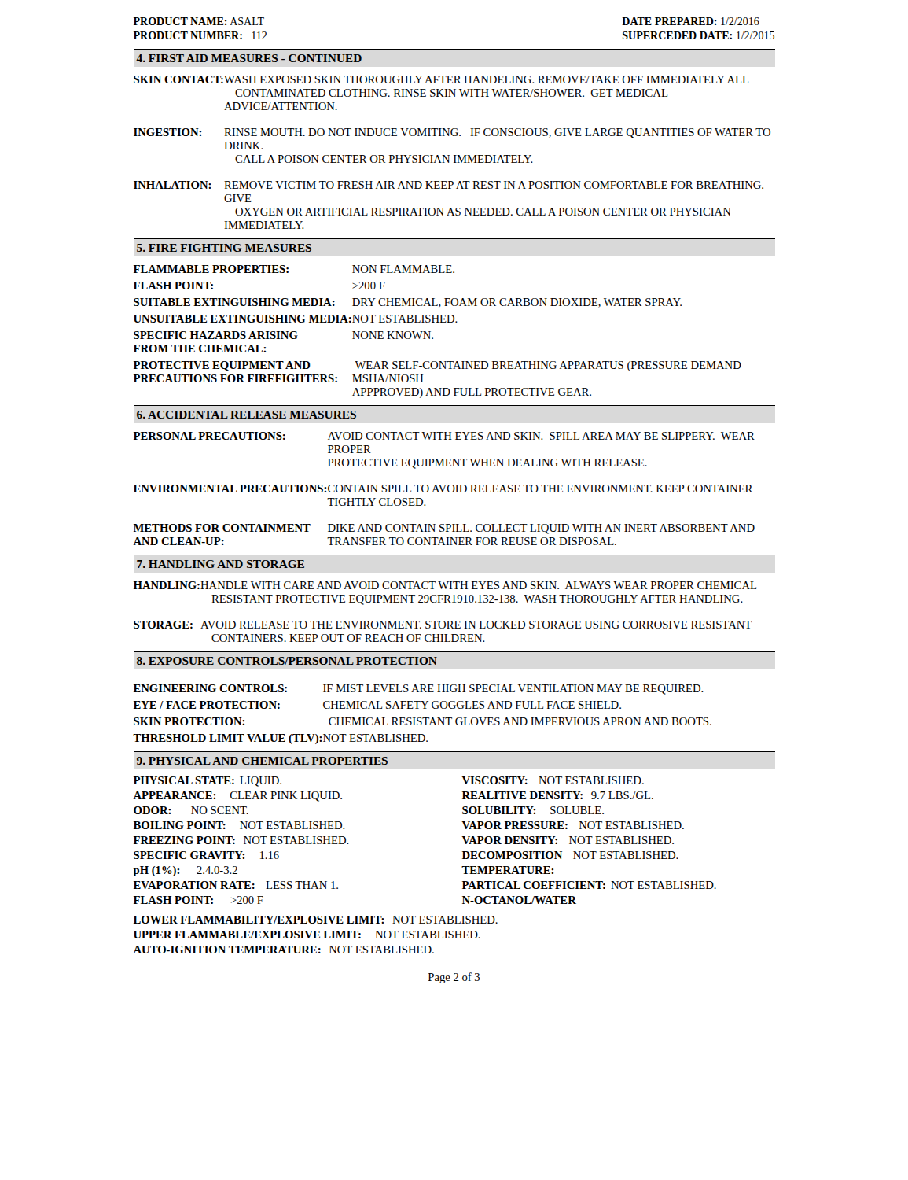PRODUCT NAME: ASALT
PRODUCT NUMBER: 112
DATE PREPARED: 1/2/2016
SUPERCEDED DATE: 1/2/2015
4. FIRST AID MEASURES - CONTINUED
| SKIN CONTACT: | WASH EXPOSED SKIN THOROUGHLY AFTER HANDELING. REMOVE/TAKE OFF IMMEDIATELY ALL CONTAMINATED CLOTHING. RINSE SKIN WITH WATER/SHOWER. GET MEDICAL ADVICE/ATTENTION. |
| INGESTION: | RINSE MOUTH. DO NOT INDUCE VOMITING. IF CONSCIOUS, GIVE LARGE QUANTITIES OF WATER TO DRINK. CALL A POISON CENTER OR PHYSICIAN IMMEDIATELY. |
| INHALATION: | REMOVE VICTIM TO FRESH AIR AND KEEP AT REST IN A POSITION COMFORTABLE FOR BREATHING. GIVE OXYGEN OR ARTIFICIAL RESPIRATION AS NEEDED. CALL A POISON CENTER OR PHYSICIAN IMMEDIATELY. |
5. FIRE FIGHTING MEASURES
| FLAMMABLE PROPERTIES: | NON FLAMMABLE. |
| FLASH POINT: | >200 F |
| SUITABLE EXTINGUISHING MEDIA: | DRY CHEMICAL, FOAM OR CARBON DIOXIDE, WATER SPRAY. |
| UNSUITABLE EXTINGUISHING MEDIA: | NOT ESTABLISHED. |
| SPECIFIC HAZARDS ARISING FROM THE CHEMICAL: | NONE KNOWN. |
| PROTECTIVE EQUIPMENT AND PRECAUTIONS FOR FIREFIGHTERS: | WEAR SELF-CONTAINED BREATHING APPARATUS (PRESSURE DEMAND MSHA/NIOSH APPPROVED) AND FULL PROTECTIVE GEAR. |
6. ACCIDENTAL RELEASE MEASURES
| PERSONAL PRECAUTIONS: | AVOID CONTACT WITH EYES AND SKIN. SPILL AREA MAY BE SLIPPERY. WEAR PROPER PROTECTIVE EQUIPMENT WHEN DEALING WITH RELEASE. |
| ENVIRONMENTAL PRECAUTIONS: | CONTAIN SPILL TO AVOID RELEASE TO THE ENVIRONMENT. KEEP CONTAINER TIGHTLY CLOSED. |
| METHODS FOR CONTAINMENT AND CLEAN-UP: | DIKE AND CONTAIN SPILL. COLLECT LIQUID WITH AN INERT ABSORBENT AND TRANSFER TO CONTAINER FOR REUSE OR DISPOSAL. |
7. HANDLING AND STORAGE
| HANDLING: | HANDLE WITH CARE AND AVOID CONTACT WITH EYES AND SKIN. ALWAYS WEAR PROPER CHEMICAL RESISTANT PROTECTIVE EQUIPMENT 29CFR1910.132-138. WASH THOROUGHLY AFTER HANDLING. |
| STORAGE: | AVOID RELEASE TO THE ENVIRONMENT. STORE IN LOCKED STORAGE USING CORROSIVE RESISTANT CONTAINERS. KEEP OUT OF REACH OF CHILDREN. |
8. EXPOSURE CONTROLS/PERSONAL PROTECTION
| ENGINEERING CONTROLS: | IF MIST LEVELS ARE HIGH SPECIAL VENTILATION MAY BE REQUIRED. |
| EYE / FACE PROTECTION: | CHEMICAL SAFETY GOGGLES AND FULL FACE SHIELD. |
| SKIN PROTECTION: | CHEMICAL RESISTANT GLOVES AND IMPERVIOUS APRON AND BOOTS. |
| THRESHOLD LIMIT VALUE (TLV): | NOT ESTABLISHED. |
9. PHYSICAL AND CHEMICAL PROPERTIES
PHYSICAL STATE: LIQUID.
APPEARANCE: CLEAR PINK LIQUID.
ODOR: NO SCENT.
BOILING POINT: NOT ESTABLISHED.
FREEZING POINT: NOT ESTABLISHED.
SPECIFIC GRAVITY: 1.16
pH (1%): 2.4.0-3.2
EVAPORATION RATE: LESS THAN 1.
FLASH POINT: >200 F
VISCOSITY: NOT ESTABLISHED.
REALITIVE DENSITY: 9.7 LBS./GL.
SOLUBILITY: SOLUBLE.
VAPOR PRESSURE: NOT ESTABLISHED.
VAPOR DENSITY: NOT ESTABLISHED.
DECOMPOSITION NOT ESTABLISHED.
TEMPERATURE:
PARTICAL COEFFICIENT: NOT ESTABLISHED.
N-OCTANOL/WATER
LOWER FLAMMABILITY/EXPLOSIVE LIMIT: NOT ESTABLISHED.
UPPER FLAMMABLE/EXPLOSIVE LIMIT: NOT ESTABLISHED.
AUTO-IGNITION TEMPERATURE: NOT ESTABLISHED.
Page 2 of 3